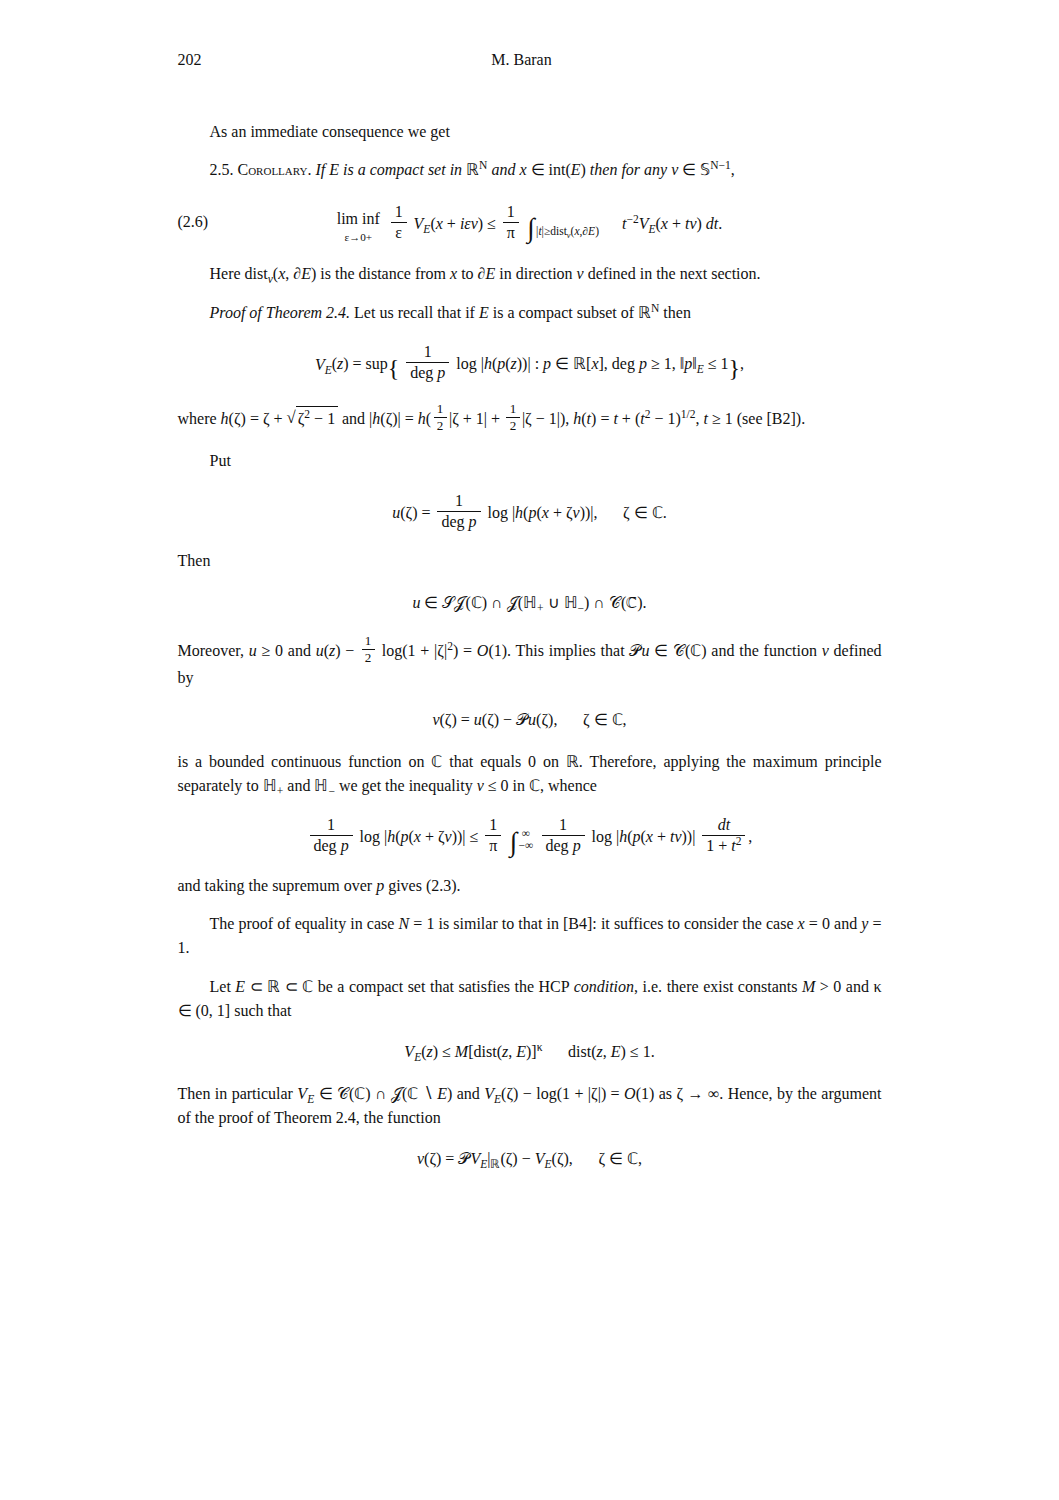202 M. Baran
As an immediate consequence we get
2.5. Corollary. If E is a compact set in ℝN and x ∈ int(E) then for any v ∈ 𝕊N−1,
(2.6) lim inf ε→0+ 1 ε VE(x + iεv) ≤ 1 π ∫ |t|≥distv(x,∂E) t−2VE(x + tv) dt.
Here distv(x, ∂E) is the distance from x to ∂E in direction v defined in the next section.
Proof of Theorem 2.4. Let us recall that if E is a compact subset of ℝN then
VE(z) = sup{ 1 deg p log |h(p(z))| : p ∈ ℝ[x], deg p ≥ 1, ‖p‖E ≤ 1},
where h(ζ) = ζ + ζ2 − 1 and |h(ζ)| = h(12|ζ + 1| + 12|ζ − 1|), h(t) = t + (t2 − 1)1/2, t ≥ 1 (see [B2]).
Put
u(ζ) = 1 deg p log |h(p(x + ζv))|, ζ ∈ ℂ.
Then
u ∈ 𝒮𝒥(ℂ) ∩ 𝒥(ℍ+ ∪ ℍ−) ∩ 𝒞(ℂ).
Moreover, u ≥ 0 and u(z) − 12 log(1 + |ζ|2) = O(1). This implies that 𝒫u ∈ 𝒞(ℂ) and the function v defined by
v(ζ) = u(ζ) − 𝒫u(ζ), ζ ∈ ℂ,
is a bounded continuous function on ℂ that equals 0 on ℝ. Therefore, applying the maximum principle separately to ℍ+ and ℍ− we get the inequality v ≤ 0 in ℂ, whence
1 deg p log |h(p(x + ζv))| ≤ 1 π ∫∞−∞ 1 deg p log |h(p(x + tv))| dt 1 + t2,
and taking the supremum over p gives (2.3).
The proof of equality in case N = 1 is similar to that in [B4]: it suffices to consider the case x = 0 and y = 1.
Let E ⊂ ℝ ⊂ ℂ be a compact set that satisfies the HCP condition, i.e. there exist constants M > 0 and κ ∈ (0, 1] such that
VE(z) ≤ M[dist(z, E)]κ dist(z, E) ≤ 1.
Then in particular VE ∈ 𝒞(ℂ) ∩ 𝒥(ℂ ∖ E) and VE(ζ) − log(1 + |ζ|) = O(1) as ζ → ∞. Hence, by the argument of the proof of Theorem 2.4, the function
v(ζ) = 𝒫VE|ℝ(ζ) − VE(ζ), ζ ∈ ℂ,